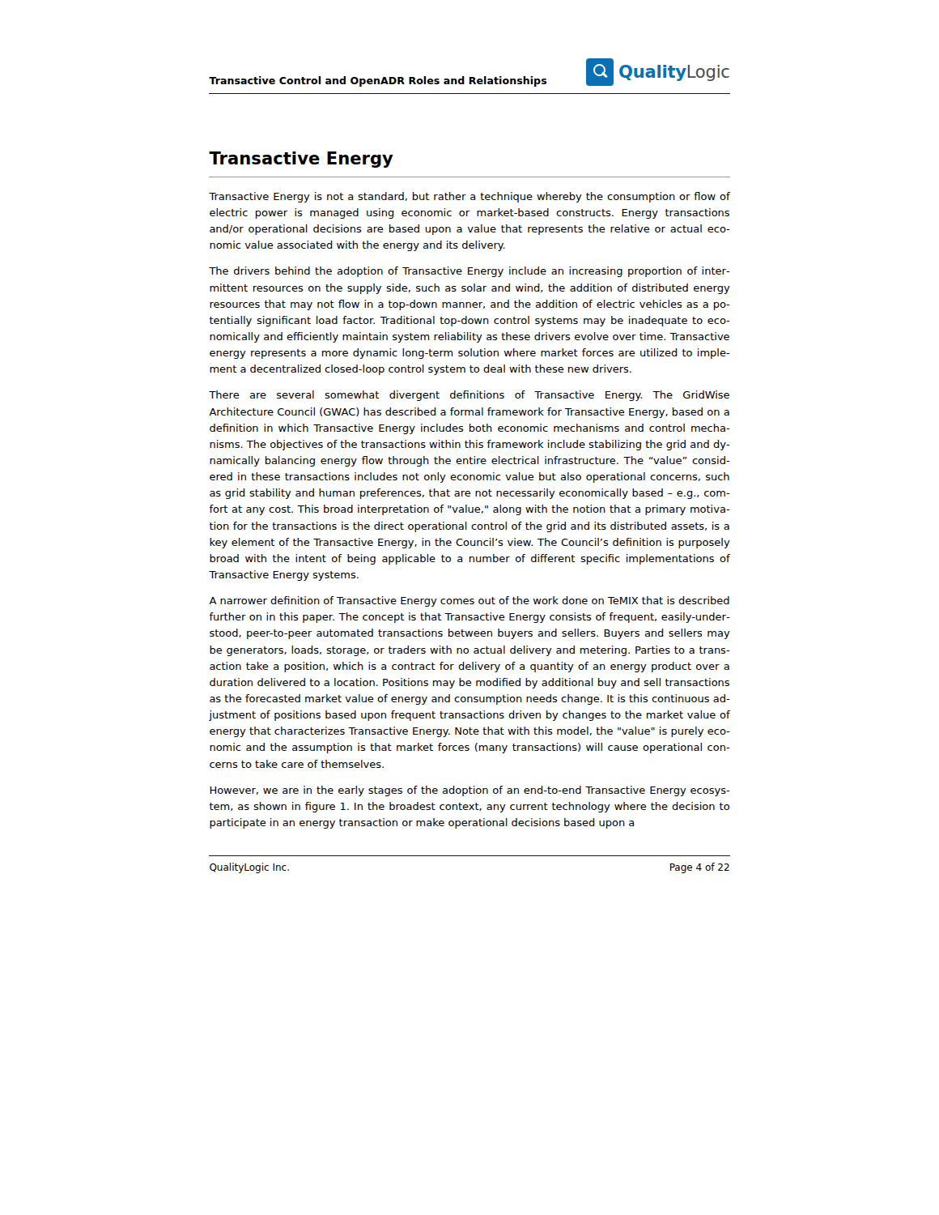Transactive Control and OpenADR Roles and Relationships
Quality Logic
Transactive Energy
Transactive Energy is not a standard, but rather a technique whereby the consumption or flow of electric power is managed using economic or market-based constructs. Energy transactions and/or operational decisions are based upon a value that represents the relative or actual economic value associated with the energy and its delivery.
The drivers behind the adoption of Transactive Energy include an increasing proportion of intermittent resources on the supply side, such as solar and wind, the addition of distributed energy resources that may not flow in a top-down manner, and the addition of electric vehicles as a potentially significant load factor. Traditional top-down control systems may be inadequate to economically and efficiently maintain system reliability as these drivers evolve over time. Transactive energy represents a more dynamic long-term solution where market forces are utilized to implement a decentralized closed-loop control system to deal with these new drivers.
There are several somewhat divergent definitions of Transactive Energy. The GridWise Architecture Council (GWAC) has described a formal framework for Transactive Energy, based on a definition in which Transactive Energy includes both economic mechanisms and control mechanisms. The objectives of the transactions within this framework include stabilizing the grid and dynamically balancing energy flow through the entire electrical infrastructure. The “value” considered in these transactions includes not only economic value but also operational concerns, such as grid stability and human preferences, that are not necessarily economically based – e.g., comfort at any cost. This broad interpretation of "value," along with the notion that a primary motivation for the transactions is the direct operational control of the grid and its distributed assets, is a key element of the Transactive Energy, in the Council’s view. The Council’s definition is purposely broad with the intent of being applicable to a number of different specific implementations of Transactive Energy systems.
A narrower definition of Transactive Energy comes out of the work done on TeMIX that is described further on in this paper. The concept is that Transactive Energy consists of frequent, easily-understood, peer-to-peer automated transactions between buyers and sellers. Buyers and sellers may be generators, loads, storage, or traders with no actual delivery and metering. Parties to a transaction take a position, which is a contract for delivery of a quantity of an energy product over a duration delivered to a location. Positions may be modified by additional buy and sell transactions as the forecasted market value of energy and consumption needs change. It is this continuous adjustment of positions based upon frequent transactions driven by changes to the market value of energy that characterizes Transactive Energy. Note that with this model, the "value" is purely economic and the assumption is that market forces (many transactions) will cause operational concerns to take care of themselves.
However, we are in the early stages of the adoption of an end-to-end Transactive Energy ecosystem, as shown in figure 1. In the broadest context, any current technology where the decision to participate in an energy transaction or make operational decisions based upon a
QualityLogic Inc.
Page 4 of 22